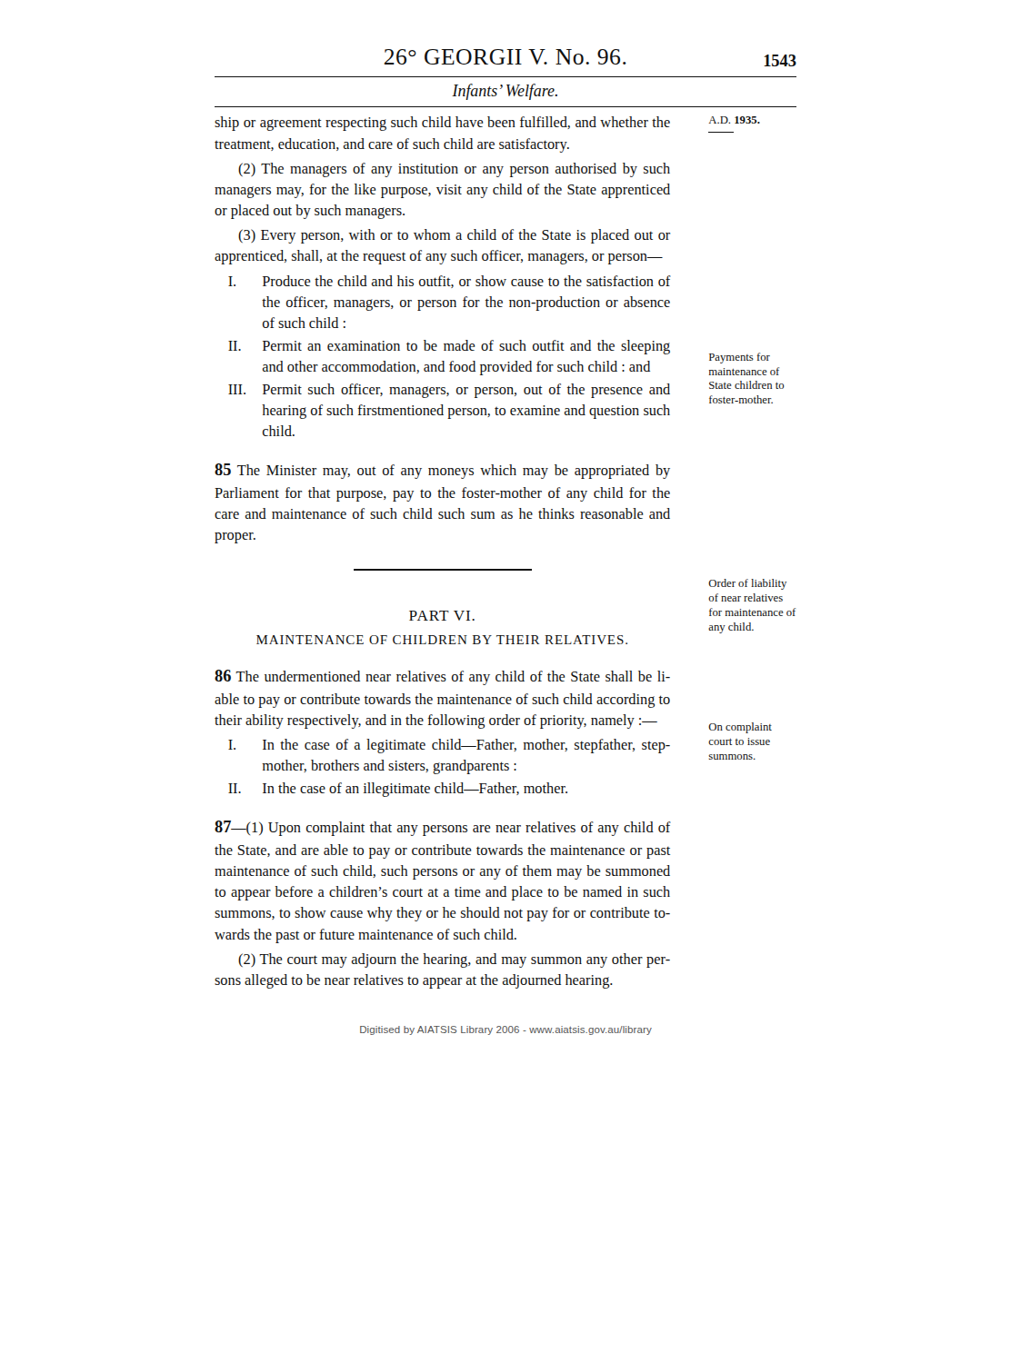26° GEORGII V. No. 96. 1543
Infants’ Welfare.
A.D. 1935.
Payments for maintenance of State children to foster-mother.
Order of liability of near relatives for maintenance of any child.
On complaint court to issue summons.
ship or agreement respecting such child have been fulfilled, and whether the treatment, education, and care of such child are satisfactory.
(2) The managers of any institution or any person authorised by such managers may, for the like purpose, visit any child of the State apprenticed or placed out by such managers.
(3) Every person, with or to whom a child of the State is placed out or apprenticed, shall, at the request of any such officer, managers, or person—
I. Produce the child and his outfit, or show cause to the satisfaction of the officer, managers, or person for the non-production or absence of such child :
II. Permit an examination to be made of such outfit and the sleeping and other accommodation, and food provided for such child : and
III. Permit such officer, managers, or person, out of the presence and hearing of such firstmentioned person, to examine and question such child.
85 The Minister may, out of any moneys which may be appropriated by Parliament for that purpose, pay to the foster-mother of any child for the care and maintenance of such child such sum as he thinks reasonable and proper.
PART VI.
MAINTENANCE OF CHILDREN BY THEIR RELATIVES.
86 The undermentioned near relatives of any child of the State shall be liable to pay or contribute towards the maintenance of such child according to their ability respectively, and in the following order of priority, namely :—
I. In the case of a legitimate child—Father, mother, stepfather, stepmother, brothers and sisters, grandparents :
II. In the case of an illegitimate child—Father, mother.
87—(1) Upon complaint that any persons are near relatives of any child of the State, and are able to pay or contribute towards the maintenance or past maintenance of such child, such persons or any of them may be summoned to appear before a children’s court at a time and place to be named in such summons, to show cause why they or he should not pay for or contribute towards the past or future maintenance of such child.
(2) The court may adjourn the hearing, and may summon any other persons alleged to be near relatives to appear at the adjourned hearing.
Digitised by AIATSIS Library 2006 - www.aiatsis.gov.au/library